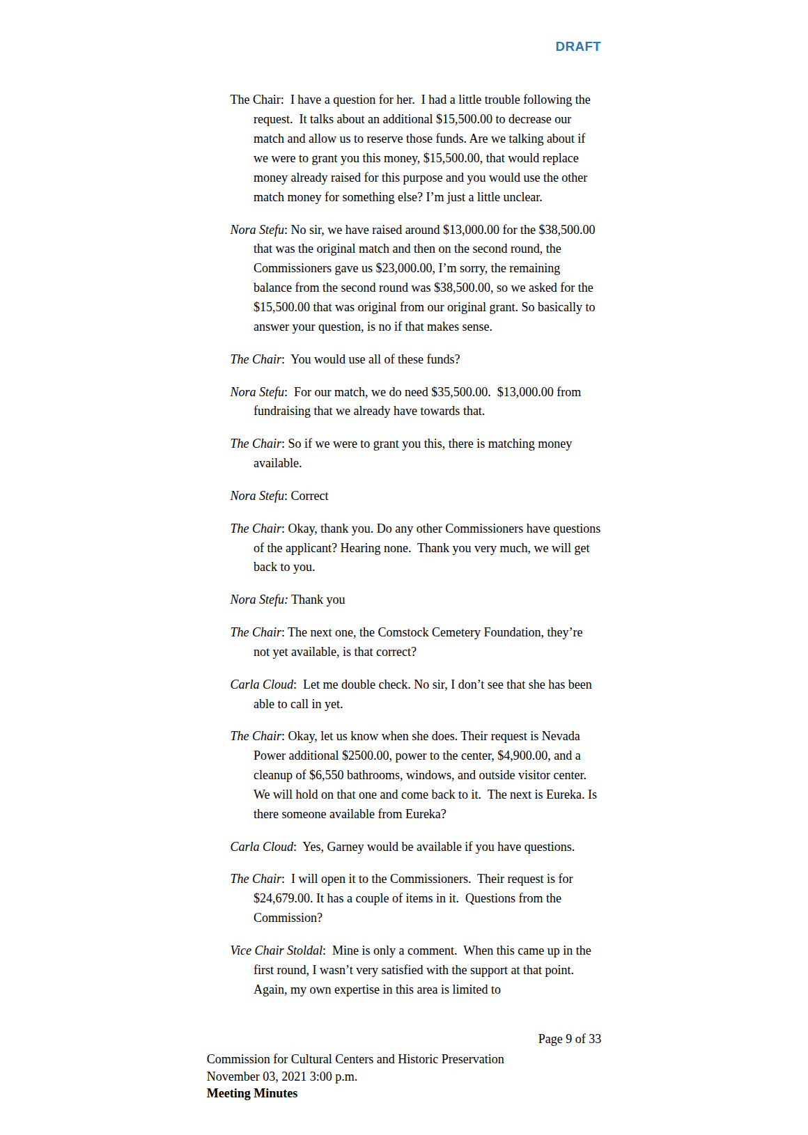DRAFT
The Chair: I have a question for her. I had a little trouble following the request. It talks about an additional $15,500.00 to decrease our match and allow us to reserve those funds. Are we talking about if we were to grant you this money, $15,500.00, that would replace money already raised for this purpose and you would use the other match money for something else? I’m just a little unclear.
Nora Stefu: No sir, we have raised around $13,000.00 for the $38,500.00 that was the original match and then on the second round, the Commissioners gave us $23,000.00, I’m sorry, the remaining balance from the second round was $38,500.00, so we asked for the $15,500.00 that was original from our original grant. So basically to answer your question, is no if that makes sense.
The Chair: You would use all of these funds?
Nora Stefu: For our match, we do need $35,500.00. $13,000.00 from fundraising that we already have towards that.
The Chair: So if we were to grant you this, there is matching money available.
Nora Stefu: Correct
The Chair: Okay, thank you. Do any other Commissioners have questions of the applicant? Hearing none. Thank you very much, we will get back to you.
Nora Stefu: Thank you
The Chair: The next one, the Comstock Cemetery Foundation, they’re not yet available, is that correct?
Carla Cloud: Let me double check. No sir, I don’t see that she has been able to call in yet.
The Chair: Okay, let us know when she does. Their request is Nevada Power additional $2500.00, power to the center, $4,900.00, and a cleanup of $6,550 bathrooms, windows, and outside visitor center. We will hold on that one and come back to it. The next is Eureka. Is there someone available from Eureka?
Carla Cloud: Yes, Garney would be available if you have questions.
The Chair: I will open it to the Commissioners. Their request is for $24,679.00. It has a couple of items in it. Questions from the Commission?
Vice Chair Stoldal: Mine is only a comment. When this came up in the first round, I wasn’t very satisfied with the support at that point. Again, my own expertise in this area is limited to
Page 9 of 33
Commission for Cultural Centers and Historic Preservation
November 03, 2021 3:00 p.m.
Meeting Minutes